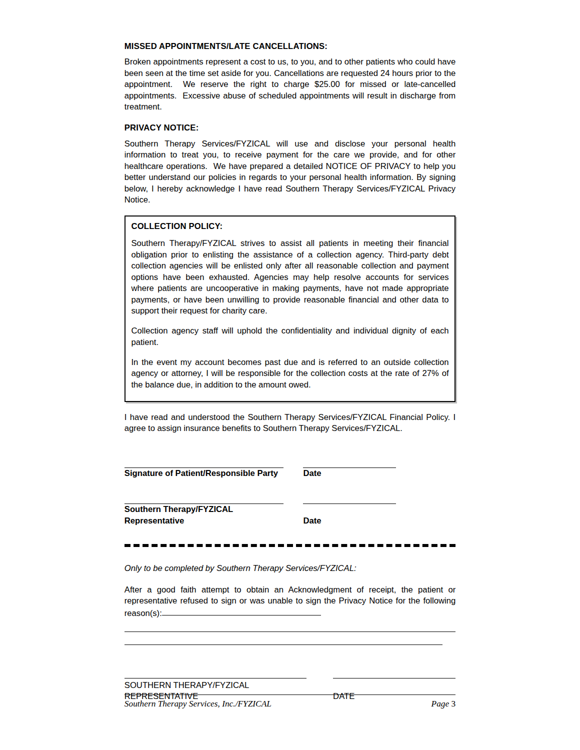MISSED APPOINTMENTS/LATE CANCELLATIONS:
Broken appointments represent a cost to us, to you, and to other patients who could have been seen at the time set aside for you. Cancellations are requested 24 hours prior to the appointment. We reserve the right to charge $25.00 for missed or late-cancelled appointments. Excessive abuse of scheduled appointments will result in discharge from treatment.
PRIVACY NOTICE:
Southern Therapy Services/FYZICAL will use and disclose your personal health information to treat you, to receive payment for the care we provide, and for other healthcare operations. We have prepared a detailed NOTICE OF PRIVACY to help you better understand our policies in regards to your personal health information. By signing below, I hereby acknowledge I have read Southern Therapy Services/FYZICAL Privacy Notice.
COLLECTION POLICY:
Southern Therapy/FYZICAL strives to assist all patients in meeting their financial obligation prior to enlisting the assistance of a collection agency. Third-party debt collection agencies will be enlisted only after all reasonable collection and payment options have been exhausted. Agencies may help resolve accounts for services where patients are uncooperative in making payments, have not made appropriate payments, or have been unwilling to provide reasonable financial and other data to support their request for charity care.
Collection agency staff will uphold the confidentiality and individual dignity of each patient.
In the event my account becomes past due and is referred to an outside collection agency or attorney, I will be responsible for the collection costs at the rate of 27% of the balance due, in addition to the amount owed.
I have read and understood the Southern Therapy Services/FYZICAL Financial Policy. I agree to assign insurance benefits to Southern Therapy Services/FYZICAL.
| Signature of Patient/Responsible Party | | Date | |
| Southern Therapy/FYZICAL Representative | | Date | |
Only to be completed by Southern Therapy Services/FYZICAL:
After a good faith attempt to obtain an Acknowledgment of receipt, the patient or representative refused to sign or was unable to sign the Privacy Notice for the following reason(s):
| SOUTHERN THERAPY/FYZICAL REPRESENTATIVE | | DATE |
Southern Therapy Services, Inc./FYZICAL Page 3